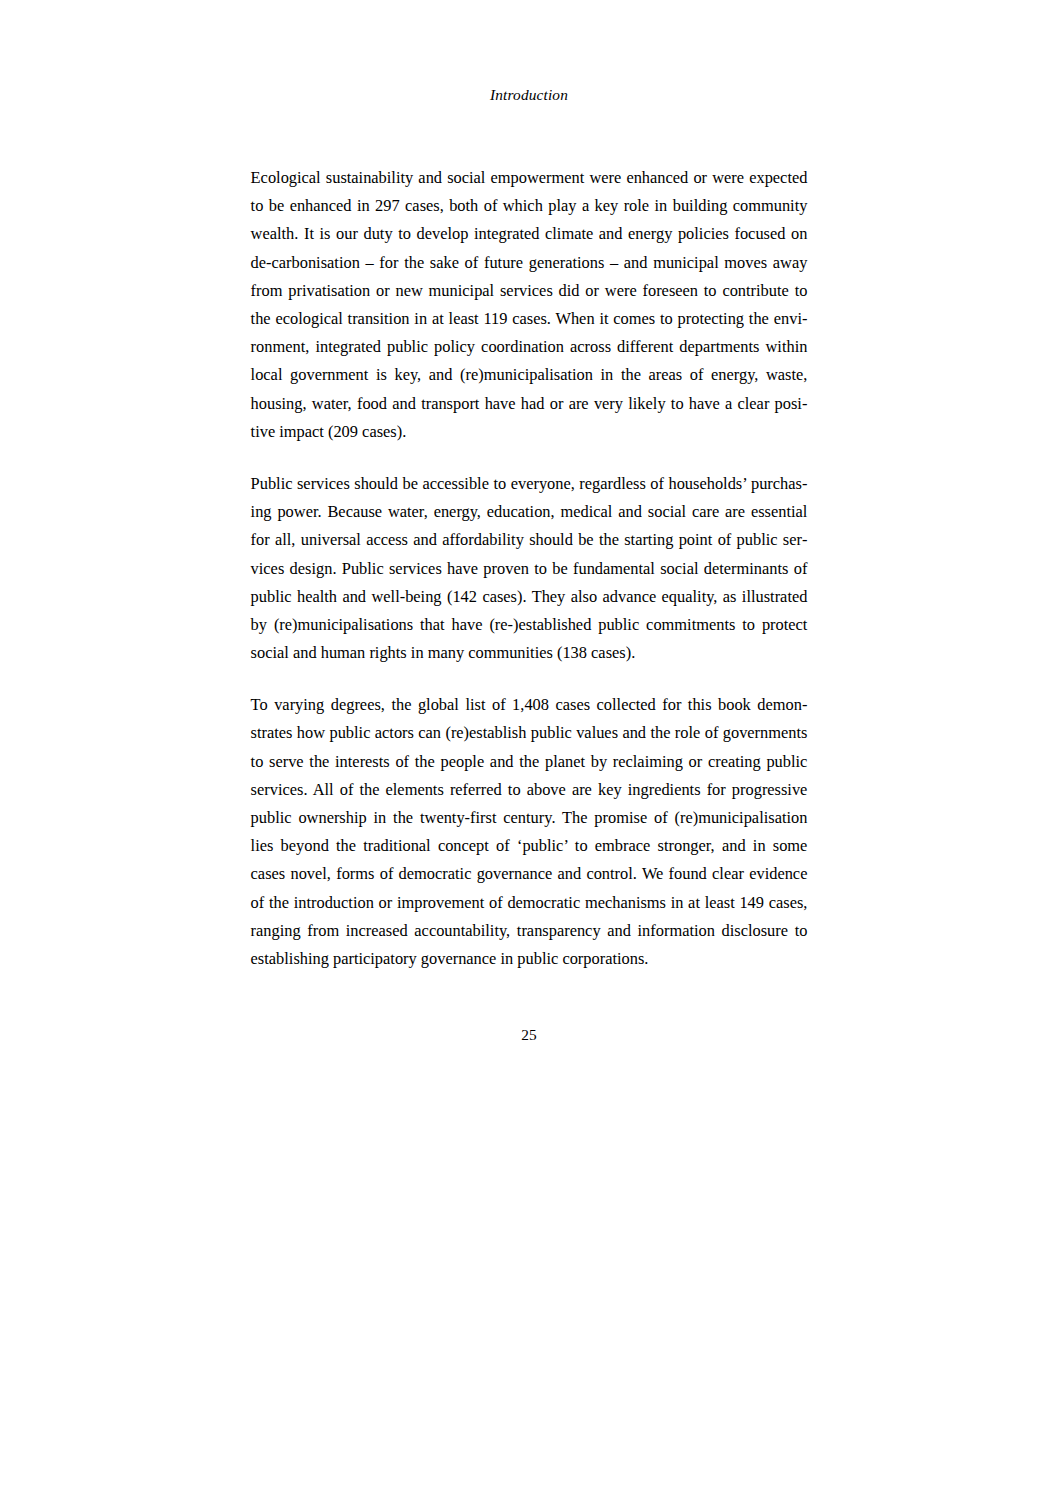Introduction
Ecological sustainability and social empowerment were enhanced or were expected to be enhanced in 297 cases, both of which play a key role in building community wealth. It is our duty to develop integrated climate and energy policies focused on de-carbonisation – for the sake of future generations – and municipal moves away from privatisation or new municipal services did or were foreseen to contribute to the ecological transition in at least 119 cases. When it comes to protecting the environment, integrated public policy coordination across different departments within local government is key, and (re)municipalisation in the areas of energy, waste, housing, water, food and transport have had or are very likely to have a clear positive impact (209 cases).
Public services should be accessible to everyone, regardless of households’ purchasing power. Because water, energy, education, medical and social care are essential for all, universal access and affordability should be the starting point of public services design. Public services have proven to be fundamental social determinants of public health and well-being (142 cases). They also advance equality, as illustrated by (re)municipalisations that have (re-)established public commitments to protect social and human rights in many communities (138 cases).
To varying degrees, the global list of 1,408 cases collected for this book demonstrates how public actors can (re)establish public values and the role of governments to serve the interests of the people and the planet by reclaiming or creating public services. All of the elements referred to above are key ingredients for progressive public ownership in the twenty-first century. The promise of (re)municipalisation lies beyond the traditional concept of ‘public’ to embrace stronger, and in some cases novel, forms of democratic governance and control. We found clear evidence of the introduction or improvement of democratic mechanisms in at least 149 cases, ranging from increased accountability, transparency and information disclosure to establishing participatory governance in public corporations.
25